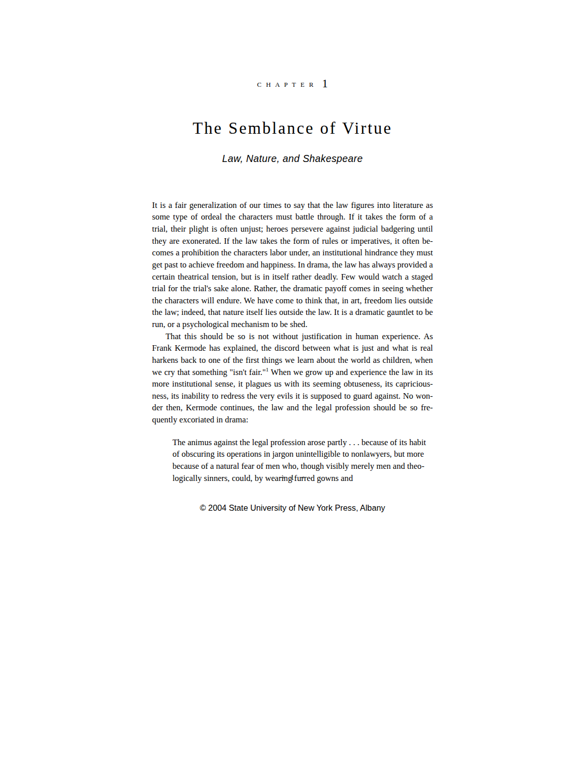C H A P T E R 1
The Semblance of Virtue
Law, Nature, and Shakespeare
It is a fair generalization of our times to say that the law figures into literature as some type of ordeal the characters must battle through. If it takes the form of a trial, their plight is often unjust; heroes persevere against judicial badgering until they are exonerated. If the law takes the form of rules or imperatives, it often becomes a prohibition the characters labor under, an institutional hindrance they must get past to achieve freedom and happiness. In drama, the law has always provided a certain theatrical tension, but is in itself rather deadly. Few would watch a staged trial for the trial's sake alone. Rather, the dramatic payoff comes in seeing whether the characters will endure. We have come to think that, in art, freedom lies outside the law; indeed, that nature itself lies outside the law. It is a dramatic gauntlet to be run, or a psychological mechanism to be shed.
That this should be so is not without justification in human experience. As Frank Kermode has explained, the discord between what is just and what is real harkens back to one of the first things we learn about the world as children, when we cry that something "isn't fair."1 When we grow up and experience the law in its more institutional sense, it plagues us with its seeming obtuseness, its capriciousness, its inability to redress the very evils it is supposed to guard against. No wonder then, Kermode continues, the law and the legal profession should be so frequently excoriated in drama:
The animus against the legal profession arose partly . . . because of its habit of obscuring its operations in jargon unintelligible to nonlawyers, but more because of a natural fear of men who, though visibly merely men and theologically sinners, could, by wearing furred gowns and
⇾ 1 ⇾
© 2004 State University of New York Press, Albany